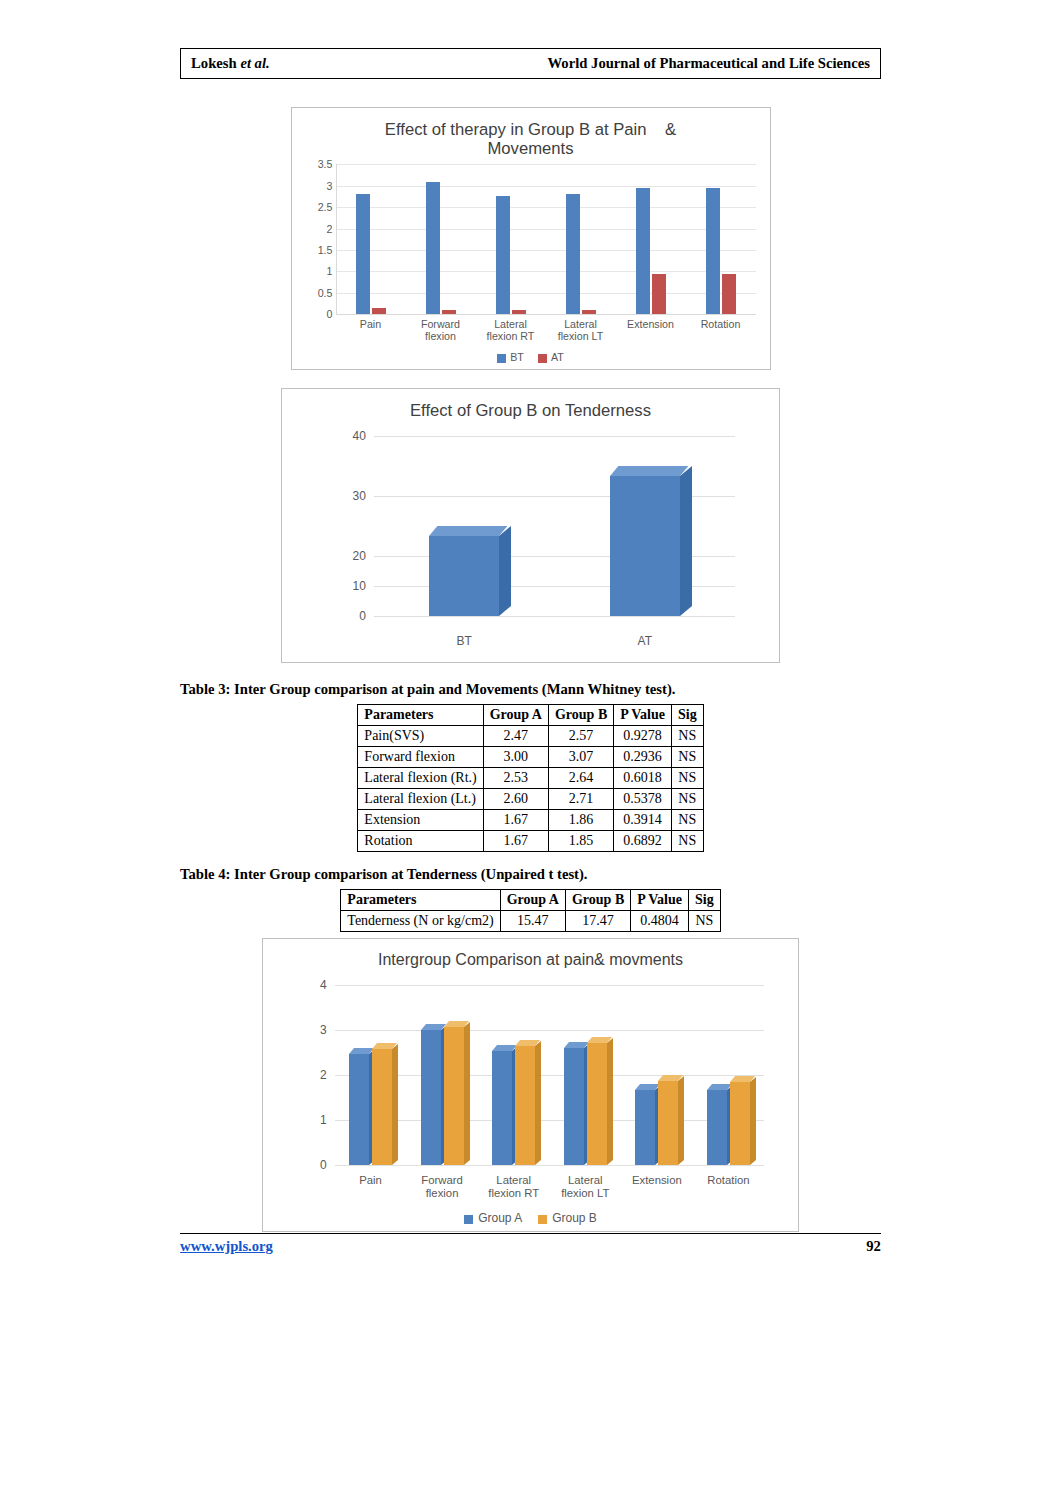Lokesh et al.
World Journal of Pharmaceutical and Life Sciences
Effect of therapy in Group B at Pain &
Movements
3.5 3 2.5 2 1.5 1 0.5 0
Pain
Forward
flexion
Lateral
flexion RT
Lateral
flexion LT
Extension
Rotation
BT AT
Effect of Group B on Tenderness
40 30 20 10 0
BT
AT
Table 3: Inter Group comparison at pain and Movements (Mann Whitney test).
| Parameters | Group A | Group B | P Value | Sig |
| --- | --- | --- | --- | --- |
| Pain(SVS) | 2.47 | 2.57 | 0.9278 | NS |
| Forward flexion | 3.00 | 3.07 | 0.2936 | NS |
| Lateral flexion (Rt.) | 2.53 | 2.64 | 0.6018 | NS |
| Lateral flexion (Lt.) | 2.60 | 2.71 | 0.5378 | NS |
| Extension | 1.67 | 1.86 | 0.3914 | NS |
| Rotation | 1.67 | 1.85 | 0.6892 | NS |
Table 4: Inter Group comparison at Tenderness (Unpaired t test).
| Parameters | Group A | Group B | P Value | Sig |
| --- | --- | --- | --- | --- |
| Tenderness (N or kg/cm2) | 15.47 | 17.47 | 0.4804 | NS |
Intergroup Comparison at pain& movments
4 3 2 1 0
Pain
Forward
flexion
Lateral
flexion RT
Lateral
flexion LT
Extension
Rotation
Group A Group B
www.wjpls.org
92